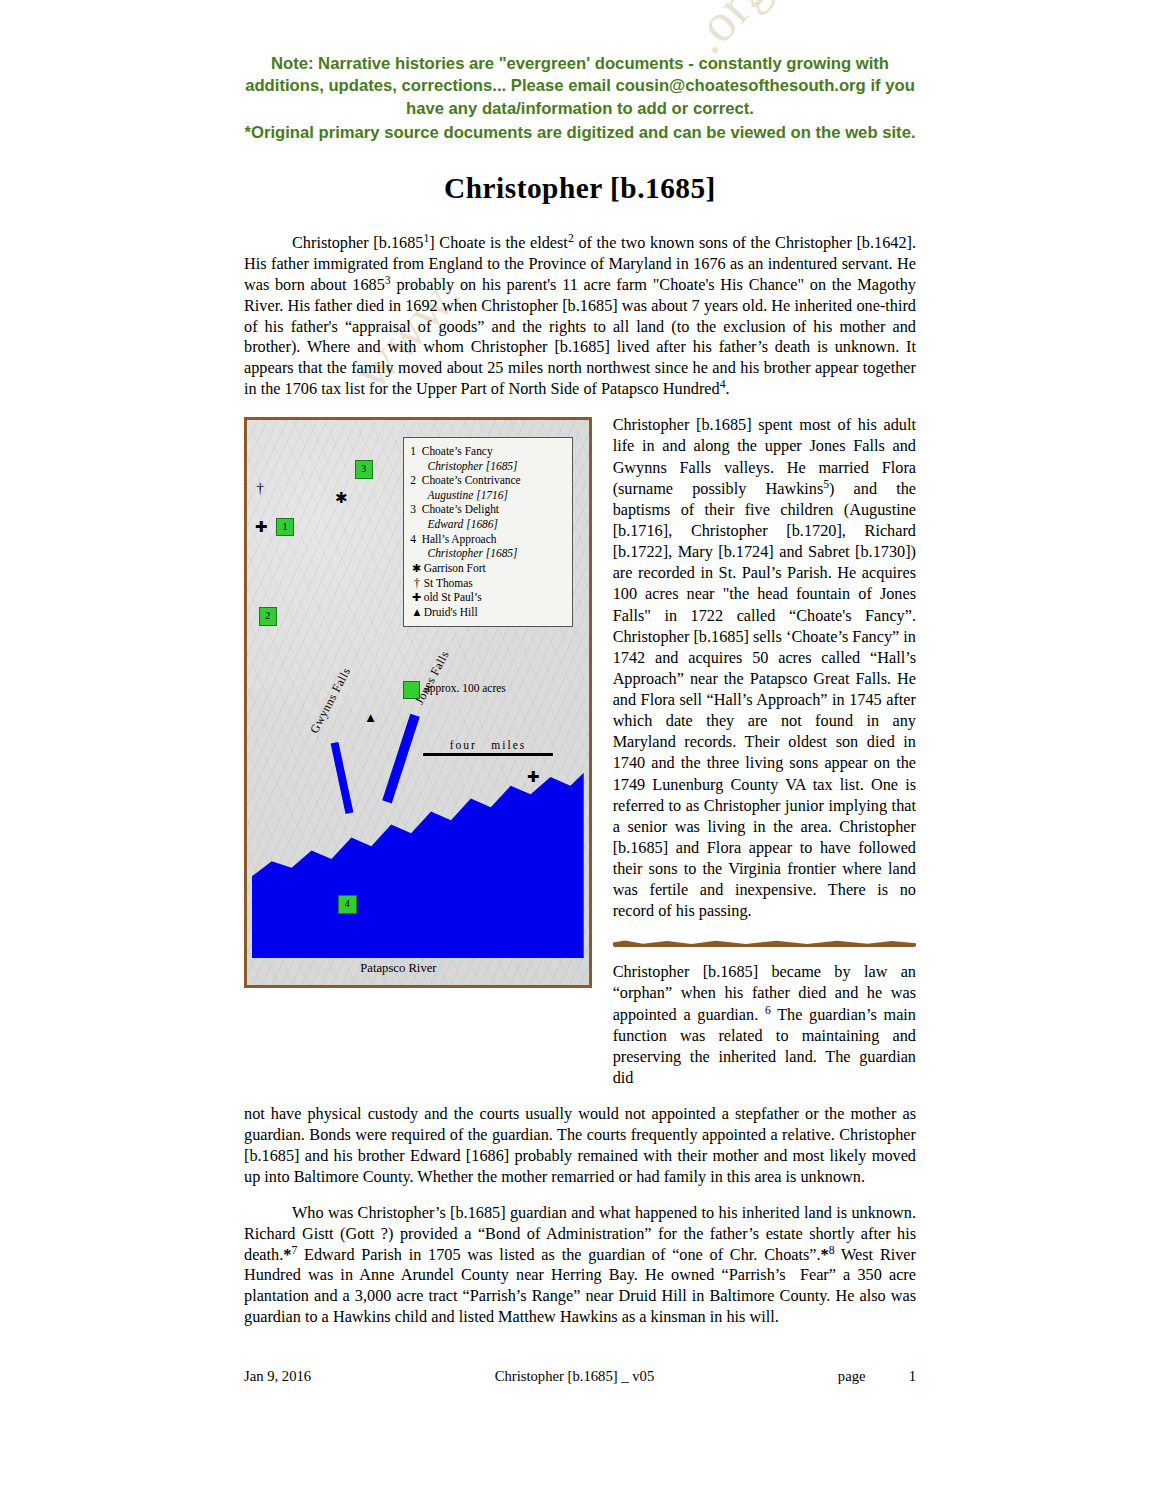.org
www.
Note: Narrative histories are "evergreen' documents - constantly growing with additions, updates, corrections... Please email cousin@choatesofthesouth.org if you have any data/information to add or correct. *Original primary source documents are digitized and can be viewed on the web site.
Christopher [b.1685]
Christopher [b.16851] Choate is the eldest2 of the two known sons of the Christopher [b.1642]. His father immigrated from England to the Province of Maryland in 1676 as an indentured servant. He was born about 16853 probably on his parent's 11 acre farm "Choate's His Chance" on the Magothy River. His father died in 1692 when Christopher [b.1685] was about 7 years old. He inherited one-third of his father's “appraisal of goods” and the rights to all land (to the exclusion of his mother and brother). Where and with whom Christopher [b.1685] lived after his father’s death is unknown. It appears that the family moved about 25 miles north northwest since he and his brother appear together in the 1706 tax list for the Upper Part of North Side of Patapsco Hundred4.
1 Choate’s Fancy
Christopher [1685]
2 Choate’s Contrivance
Augustine [1716]
3 Choate’s Delight
Edward [1686]
4 Hall’s Approach
Christopher [1685]
✱Garrison Fort
†St Thomas
✚old St Paul’s
▲Druid's Hill
approx. 100 acres
four miles
1
2
3
4
✱
†
✚
✚
▲
Gwynns Falls
Jones Falls
Patapsco River
Christopher [b.1685] spent most of his adult life in and along the upper Jones Falls and Gwynns Falls valleys. He married Flora (surname possibly Hawkins5) and the baptisms of their five children (Augustine [b.1716], Christopher [b.1720], Richard [b.1722], Mary [b.1724] and Sabret [b.1730]) are recorded in St. Paul’s Parish. He acquires 100 acres near "the head fountain of Jones Falls" in 1722 called “Choate's Fancy”. Christopher [b.1685] sells ‘Choate’s Fancy” in 1742 and acquires 50 acres called “Hall’s Approach” near the Patapsco Great Falls. He and Flora sell “Hall’s Approach” in 1745 after which date they are not found in any Maryland records. Their oldest son died in 1740 and the three living sons appear on the 1749 Lunenburg County VA tax list. One is referred to as Christopher junior implying that a senior was living in the area. Christopher [b.1685] and Flora appear to have followed their sons to the Virginia frontier where land was fertile and inexpensive. There is no record of his passing.
Christopher [b.1685] became by law an “orphan” when his father died and he was appointed a guardian. 6 The guardian’s main function was related to maintaining and preserving the inherited land. The guardian did
not have physical custody and the courts usually would not appointed a stepfather or the mother as guardian. Bonds were required of the guardian. The courts frequently appointed a relative. Christopher [b.1685] and his brother Edward [1686] probably remained with their mother and most likely moved up into Baltimore County. Whether the mother remarried or had family in this area is unknown.
Who was Christopher’s [b.1685] guardian and what happened to his inherited land is unknown. Richard Gistt (Gott ?) provided a “Bond of Administration” for the father’s estate shortly after his death.*7 Edward Parish in 1705 was listed as the guardian of “one of Chr. Choats”.*8 West River Hundred was in Anne Arundel County near Herring Bay. He owned “Parrish’s Fear” a 350 acre plantation and a 3,000 acre tract “Parrish’s Range” near Druid Hill in Baltimore County. He also was guardian to a Hawkins child and listed Matthew Hawkins as a kinsman in his will.
Jan 9, 2016
Christopher [b.1685] _ v05
page1